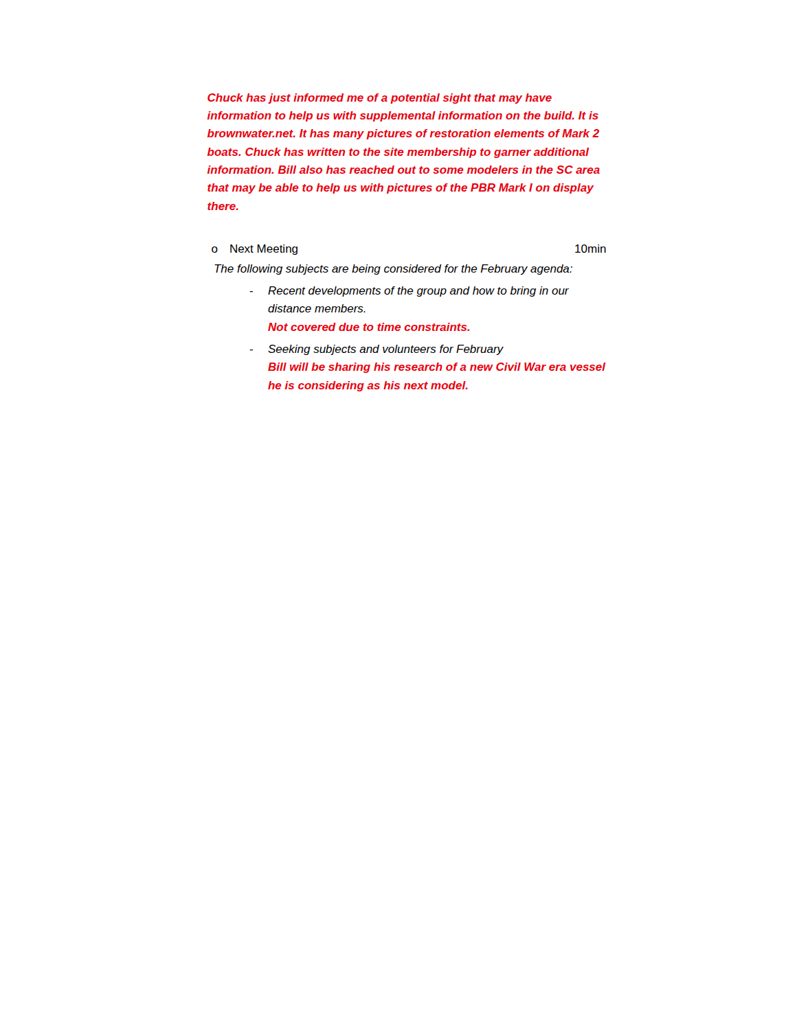Chuck has just informed me of a potential sight that may have information to help us with supplemental information on the build. It is brownwater.net. It has many pictures of restoration elements of Mark 2 boats. Chuck has written to the site membership to garner additional information. Bill also has reached out to some modelers in the SC area that may be able to help us with pictures of the PBR Mark I on display there.
o Next Meeting 10min
The following subjects are being considered for the February agenda:
Recent developments of the group and how to bring in our distance members. Not covered due to time constraints.
Seeking subjects and volunteers for February Bill will be sharing his research of a new Civil War era vessel he is considering as his next model.